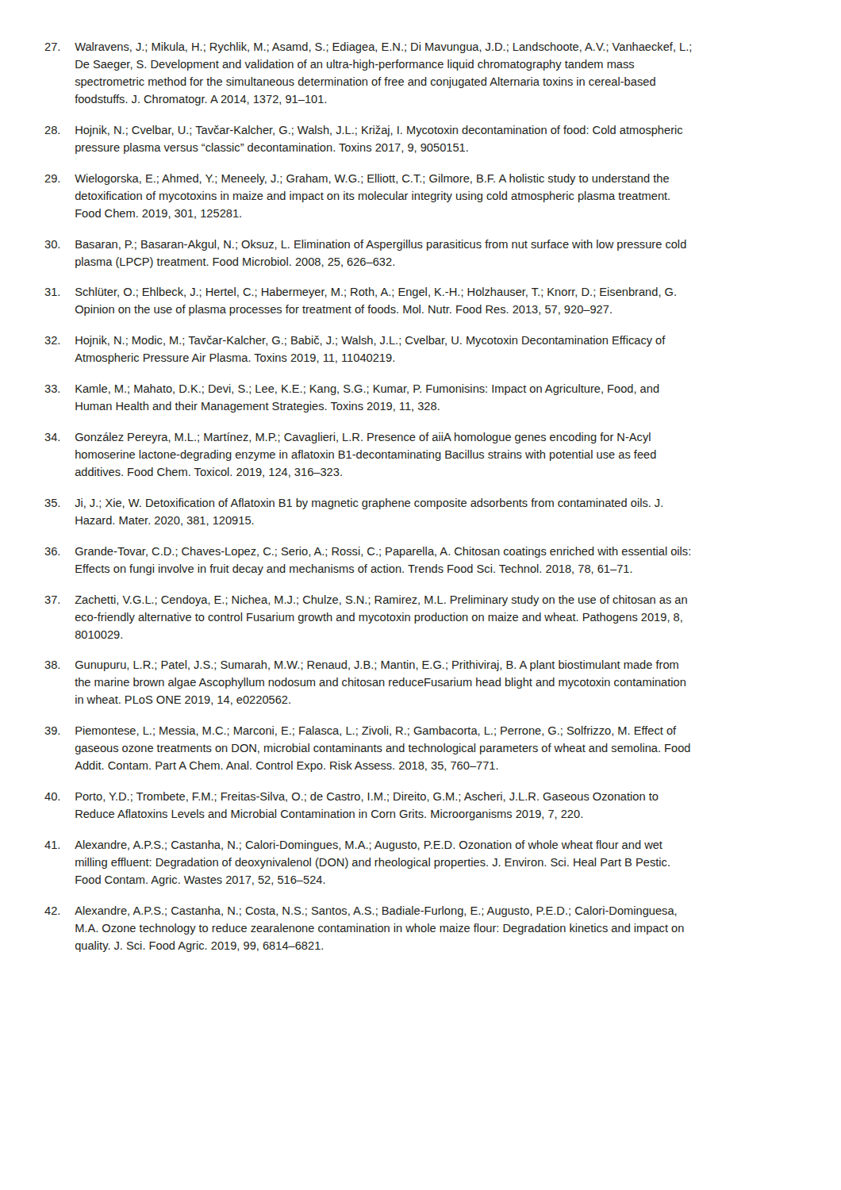Walravens, J.; Mikula, H.; Rychlik, M.; Asamd, S.; Ediagea, E.N.; Di Mavungua, J.D.; Landschoote, A.V.; Vanhaeckef, L.; De Saeger, S. Development and validation of an ultra-high-performance liquid chromatography tandem mass spectrometric method for the simultaneous determination of free and conjugated Alternaria toxins in cereal-based foodstuffs. J. Chromatogr. A 2014, 1372, 91–101.
Hojnik, N.; Cvelbar, U.; Tavčar-Kalcher, G.; Walsh, J.L.; Križaj, I. Mycotoxin decontamination of food: Cold atmospheric pressure plasma versus “classic” decontamination. Toxins 2017, 9, 9050151.
Wielogorska, E.; Ahmed, Y.; Meneely, J.; Graham, W.G.; Elliott, C.T.; Gilmore, B.F. A holistic study to understand the detoxification of mycotoxins in maize and impact on its molecular integrity using cold atmospheric plasma treatment. Food Chem. 2019, 301, 125281.
Basaran, P.; Basaran-Akgul, N.; Oksuz, L. Elimination of Aspergillus parasiticus from nut surface with low pressure cold plasma (LPCP) treatment. Food Microbiol. 2008, 25, 626–632.
Schlüter, O.; Ehlbeck, J.; Hertel, C.; Habermeyer, M.; Roth, A.; Engel, K.-H.; Holzhauser, T.; Knorr, D.; Eisenbrand, G. Opinion on the use of plasma processes for treatment of foods. Mol. Nutr. Food Res. 2013, 57, 920–927.
Hojnik, N.; Modic, M.; Tavčar-Kalcher, G.; Babič, J.; Walsh, J.L.; Cvelbar, U. Mycotoxin Decontamination Efficacy of Atmospheric Pressure Air Plasma. Toxins 2019, 11, 11040219.
Kamle, M.; Mahato, D.K.; Devi, S.; Lee, K.E.; Kang, S.G.; Kumar, P. Fumonisins: Impact on Agriculture, Food, and Human Health and their Management Strategies. Toxins 2019, 11, 328.
González Pereyra, M.L.; Martínez, M.P.; Cavaglieri, L.R. Presence of aiiA homologue genes encoding for N-Acyl homoserine lactone-degrading enzyme in aflatoxin B1-decontaminating Bacillus strains with potential use as feed additives. Food Chem. Toxicol. 2019, 124, 316–323.
Ji, J.; Xie, W. Detoxification of Aflatoxin B1 by magnetic graphene composite adsorbents from contaminated oils. J. Hazard. Mater. 2020, 381, 120915.
Grande-Tovar, C.D.; Chaves-Lopez, C.; Serio, A.; Rossi, C.; Paparella, A. Chitosan coatings enriched with essential oils: Effects on fungi involve in fruit decay and mechanisms of action. Trends Food Sci. Technol. 2018, 78, 61–71.
Zachetti, V.G.L.; Cendoya, E.; Nichea, M.J.; Chulze, S.N.; Ramirez, M.L. Preliminary study on the use of chitosan as an eco-friendly alternative to control Fusarium growth and mycotoxin production on maize and wheat. Pathogens 2019, 8, 8010029.
Gunupuru, L.R.; Patel, J.S.; Sumarah, M.W.; Renaud, J.B.; Mantin, E.G.; Prithiviraj, B. A plant biostimulant made from the marine brown algae Ascophyllum nodosum and chitosan reduceFusarium head blight and mycotoxin contamination in wheat. PLoS ONE 2019, 14, e0220562.
Piemontese, L.; Messia, M.C.; Marconi, E.; Falasca, L.; Zivoli, R.; Gambacorta, L.; Perrone, G.; Solfrizzo, M. Effect of gaseous ozone treatments on DON, microbial contaminants and technological parameters of wheat and semolina. Food Addit. Contam. Part A Chem. Anal. Control Expo. Risk Assess. 2018, 35, 760–771.
Porto, Y.D.; Trombete, F.M.; Freitas-Silva, O.; de Castro, I.M.; Direito, G.M.; Ascheri, J.L.R. Gaseous Ozonation to Reduce Aflatoxins Levels and Microbial Contamination in Corn Grits. Microorganisms 2019, 7, 220.
Alexandre, A.P.S.; Castanha, N.; Calori-Domingues, M.A.; Augusto, P.E.D. Ozonation of whole wheat flour and wet milling effluent: Degradation of deoxynivalenol (DON) and rheological properties. J. Environ. Sci. Heal Part B Pestic. Food Contam. Agric. Wastes 2017, 52, 516–524.
Alexandre, A.P.S.; Castanha, N.; Costa, N.S.; Santos, A.S.; Badiale-Furlong, E.; Augusto, P.E.D.; Calori-Dominguesa, M.A. Ozone technology to reduce zearalenone contamination in whole maize flour: Degradation kinetics and impact on quality. J. Sci. Food Agric. 2019, 99, 6814–6821.